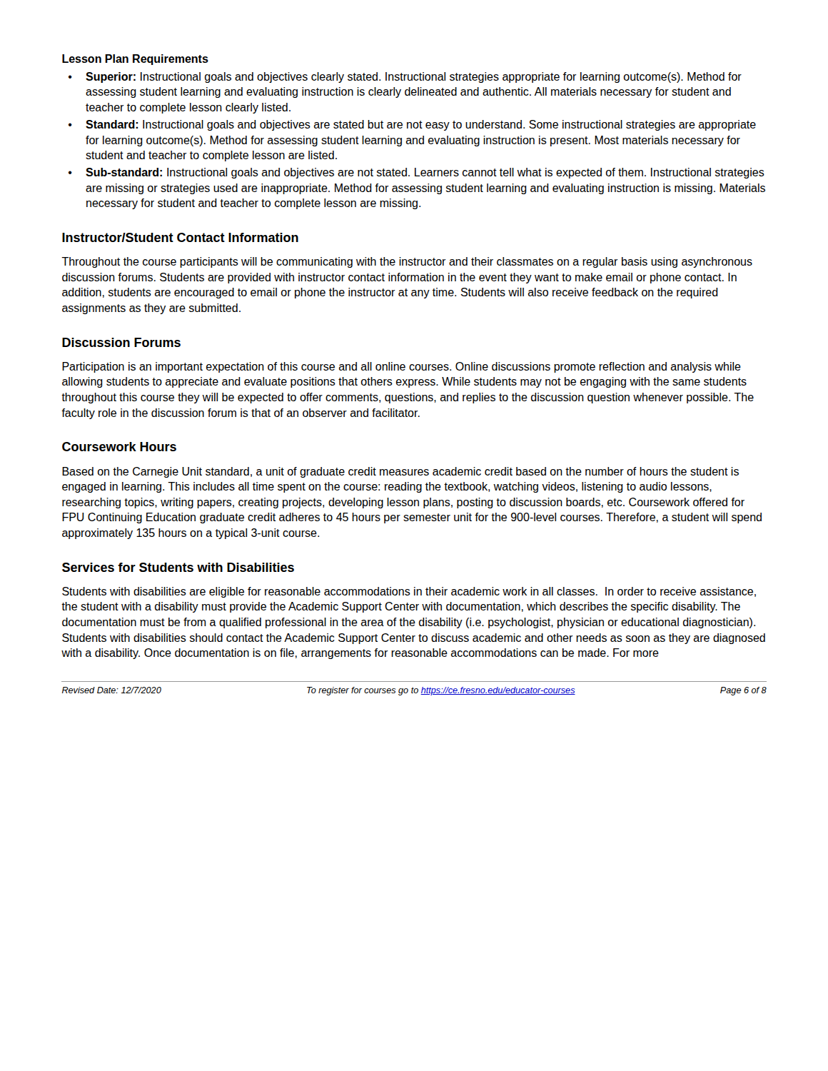Lesson Plan Requirements
Superior: Instructional goals and objectives clearly stated. Instructional strategies appropriate for learning outcome(s). Method for assessing student learning and evaluating instruction is clearly delineated and authentic. All materials necessary for student and teacher to complete lesson clearly listed.
Standard: Instructional goals and objectives are stated but are not easy to understand. Some instructional strategies are appropriate for learning outcome(s). Method for assessing student learning and evaluating instruction is present. Most materials necessary for student and teacher to complete lesson are listed.
Sub-standard: Instructional goals and objectives are not stated. Learners cannot tell what is expected of them. Instructional strategies are missing or strategies used are inappropriate. Method for assessing student learning and evaluating instruction is missing. Materials necessary for student and teacher to complete lesson are missing.
Instructor/Student Contact Information
Throughout the course participants will be communicating with the instructor and their classmates on a regular basis using asynchronous discussion forums. Students are provided with instructor contact information in the event they want to make email or phone contact. In addition, students are encouraged to email or phone the instructor at any time. Students will also receive feedback on the required assignments as they are submitted.
Discussion Forums
Participation is an important expectation of this course and all online courses. Online discussions promote reflection and analysis while allowing students to appreciate and evaluate positions that others express. While students may not be engaging with the same students throughout this course they will be expected to offer comments, questions, and replies to the discussion question whenever possible. The faculty role in the discussion forum is that of an observer and facilitator.
Coursework Hours
Based on the Carnegie Unit standard, a unit of graduate credit measures academic credit based on the number of hours the student is engaged in learning. This includes all time spent on the course: reading the textbook, watching videos, listening to audio lessons, researching topics, writing papers, creating projects, developing lesson plans, posting to discussion boards, etc. Coursework offered for FPU Continuing Education graduate credit adheres to 45 hours per semester unit for the 900-level courses. Therefore, a student will spend approximately 135 hours on a typical 3-unit course.
Services for Students with Disabilities
Students with disabilities are eligible for reasonable accommodations in their academic work in all classes. In order to receive assistance, the student with a disability must provide the Academic Support Center with documentation, which describes the specific disability. The documentation must be from a qualified professional in the area of the disability (i.e. psychologist, physician or educational diagnostician). Students with disabilities should contact the Academic Support Center to discuss academic and other needs as soon as they are diagnosed with a disability. Once documentation is on file, arrangements for reasonable accommodations can be made. For more
Revised Date: 12/7/2020 To register for courses go to https://ce.fresno.edu/educator-courses Page 6 of 8